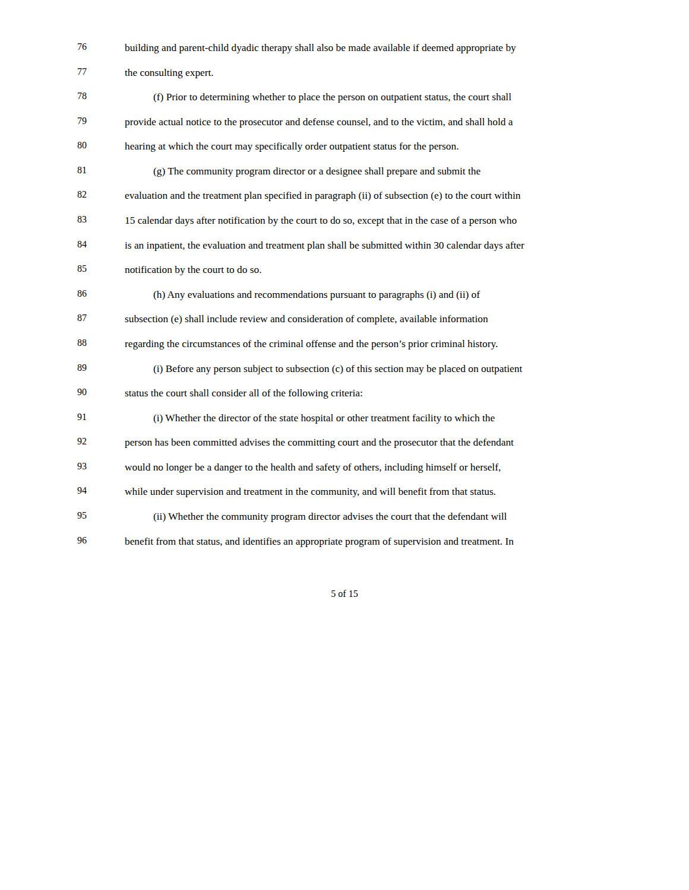76
building and parent-child dyadic therapy shall also be made available if deemed appropriate by
77
the consulting expert.
78
(f) Prior to determining whether to place the person on outpatient status, the court shall
79
provide actual notice to the prosecutor and defense counsel, and to the victim, and shall hold a
80
hearing at which the court may specifically order outpatient status for the person.
81
(g) The community program director or a designee shall prepare and submit the
82
evaluation and the treatment plan specified in paragraph (ii) of subsection (e) to the court within
83
15 calendar days after notification by the court to do so, except that in the case of a person who
84
is an inpatient, the evaluation and treatment plan shall be submitted within 30 calendar days after
85
notification by the court to do so.
86
(h) Any evaluations and recommendations pursuant to paragraphs (i) and (ii) of
87
subsection (e) shall include review and consideration of complete, available information
88
regarding the circumstances of the criminal offense and the person’s prior criminal history.
89
(i) Before any person subject to subsection (c) of this section may be placed on outpatient
90
status the court shall consider all of the following criteria:
91
(i) Whether the director of the state hospital or other treatment facility to which the
92
person has been committed advises the committing court and the prosecutor that the defendant
93
would no longer be a danger to the health and safety of others, including himself or herself,
94
while under supervision and treatment in the community, and will benefit from that status.
95
(ii) Whether the community program director advises the court that the defendant will
96
benefit from that status, and identifies an appropriate program of supervision and treatment. In
5 of 15